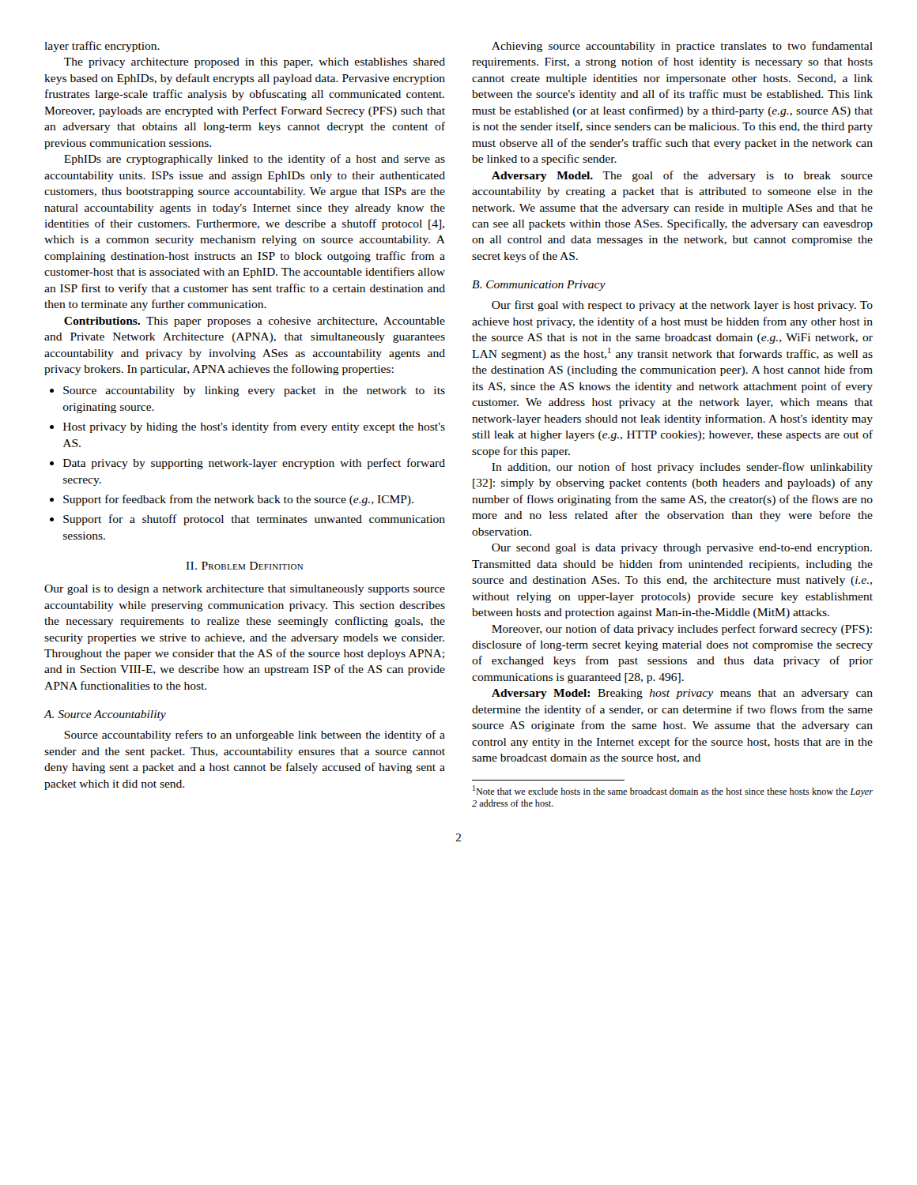layer traffic encryption.
The privacy architecture proposed in this paper, which establishes shared keys based on EphIDs, by default encrypts all payload data. Pervasive encryption frustrates large-scale traffic analysis by obfuscating all communicated content. Moreover, payloads are encrypted with Perfect Forward Secrecy (PFS) such that an adversary that obtains all long-term keys cannot decrypt the content of previous communication sessions.
EphIDs are cryptographically linked to the identity of a host and serve as accountability units. ISPs issue and assign EphIDs only to their authenticated customers, thus bootstrapping source accountability. We argue that ISPs are the natural accountability agents in today's Internet since they already know the identities of their customers. Furthermore, we describe a shutoff protocol [4], which is a common security mechanism relying on source accountability. A complaining destination-host instructs an ISP to block outgoing traffic from a customer-host that is associated with an EphID. The accountable identifiers allow an ISP first to verify that a customer has sent traffic to a certain destination and then to terminate any further communication.
Contributions. This paper proposes a cohesive architecture, Accountable and Private Network Architecture (APNA), that simultaneously guarantees accountability and privacy by involving ASes as accountability agents and privacy brokers. In particular, APNA achieves the following properties:
Source accountability by linking every packet in the network to its originating source.
Host privacy by hiding the host's identity from every entity except the host's AS.
Data privacy by supporting network-layer encryption with perfect forward secrecy.
Support for feedback from the network back to the source (e.g., ICMP).
Support for a shutoff protocol that terminates unwanted communication sessions.
II. Problem Definition
Our goal is to design a network architecture that simultaneously supports source accountability while preserving communication privacy. This section describes the necessary requirements to realize these seemingly conflicting goals, the security properties we strive to achieve, and the adversary models we consider. Throughout the paper we consider that the AS of the source host deploys APNA; and in Section VIII-E, we describe how an upstream ISP of the AS can provide APNA functionalities to the host.
A. Source Accountability
Source accountability refers to an unforgeable link between the identity of a sender and the sent packet. Thus, accountability ensures that a source cannot deny having sent a packet and a host cannot be falsely accused of having sent a packet which it did not send.
Achieving source accountability in practice translates to two fundamental requirements. First, a strong notion of host identity is necessary so that hosts cannot create multiple identities nor impersonate other hosts. Second, a link between the source's identity and all of its traffic must be established. This link must be established (or at least confirmed) by a third-party (e.g., source AS) that is not the sender itself, since senders can be malicious. To this end, the third party must observe all of the sender's traffic such that every packet in the network can be linked to a specific sender.
Adversary Model. The goal of the adversary is to break source accountability by creating a packet that is attributed to someone else in the network. We assume that the adversary can reside in multiple ASes and that he can see all packets within those ASes. Specifically, the adversary can eavesdrop on all control and data messages in the network, but cannot compromise the secret keys of the AS.
B. Communication Privacy
Our first goal with respect to privacy at the network layer is host privacy. To achieve host privacy, the identity of a host must be hidden from any other host in the source AS that is not in the same broadcast domain (e.g., WiFi network, or LAN segment) as the host,1 any transit network that forwards traffic, as well as the destination AS (including the communication peer). A host cannot hide from its AS, since the AS knows the identity and network attachment point of every customer. We address host privacy at the network layer, which means that network-layer headers should not leak identity information. A host's identity may still leak at higher layers (e.g., HTTP cookies); however, these aspects are out of scope for this paper.
In addition, our notion of host privacy includes sender-flow unlinkability [32]: simply by observing packet contents (both headers and payloads) of any number of flows originating from the same AS, the creator(s) of the flows are no more and no less related after the observation than they were before the observation.
Our second goal is data privacy through pervasive end-to-end encryption. Transmitted data should be hidden from unintended recipients, including the source and destination ASes. To this end, the architecture must natively (i.e., without relying on upper-layer protocols) provide secure key establishment between hosts and protection against Man-in-the-Middle (MitM) attacks.
Moreover, our notion of data privacy includes perfect forward secrecy (PFS): disclosure of long-term secret keying material does not compromise the secrecy of exchanged keys from past sessions and thus data privacy of prior communications is guaranteed [28, p. 496].
Adversary Model: Breaking host privacy means that an adversary can determine the identity of a sender, or can determine if two flows from the same source AS originate from the same host. We assume that the adversary can control any entity in the Internet except for the source host, hosts that are in the same broadcast domain as the source host, and
1Note that we exclude hosts in the same broadcast domain as the host since these hosts know the Layer 2 address of the host.
2